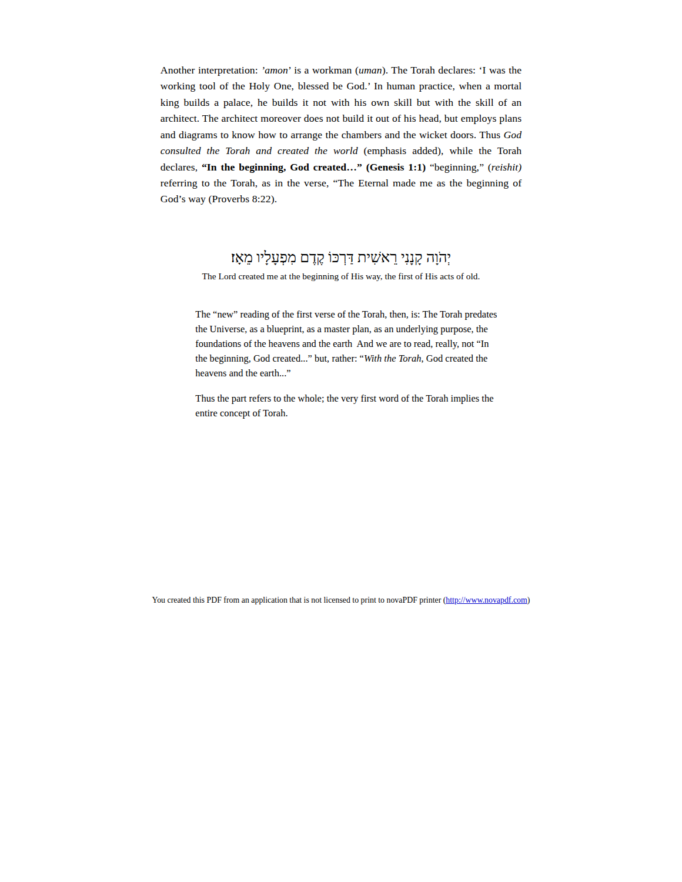Another interpretation: ’amon’ is a workman (uman). The Torah declares: ‘I was the working tool of the Holy One, blessed be God.’ In human practice, when a mortal king builds a palace, he builds it not with his own skill but with the skill of an architect. The architect moreover does not build it out of his head, but employs plans and diagrams to know how to arrange the chambers and the wicket doors. Thus God consulted the Torah and created the world (emphasis added), while the Torah declares, “In the beginning, God created…” (Genesis 1:1) “beginning,” (reishit) referring to the Torah, as in the verse, “The Eternal made me as the beginning of God’s way (Proverbs 8:22).
יְהֹוָה קָנָנִי רֵאשִׁית דַּרְכּוֹ קֶדֶם מִפְעָלָיו מֵאָז׃
The Lord created me at the beginning of His way, the first of His acts of old.
The “new” reading of the first verse of the Torah, then, is: The Torah predates the Universe, as a blueprint, as a master plan, as an underlying purpose, the foundations of the heavens and the earth And we are to read, really, not “In the beginning, God created...” but, rather: “With the Torah, God created the heavens and the earth...”
Thus the part refers to the whole; the very first word of the Torah implies the entire concept of Torah.
You created this PDF from an application that is not licensed to print to novaPDF printer (http://www.novapdf.com)